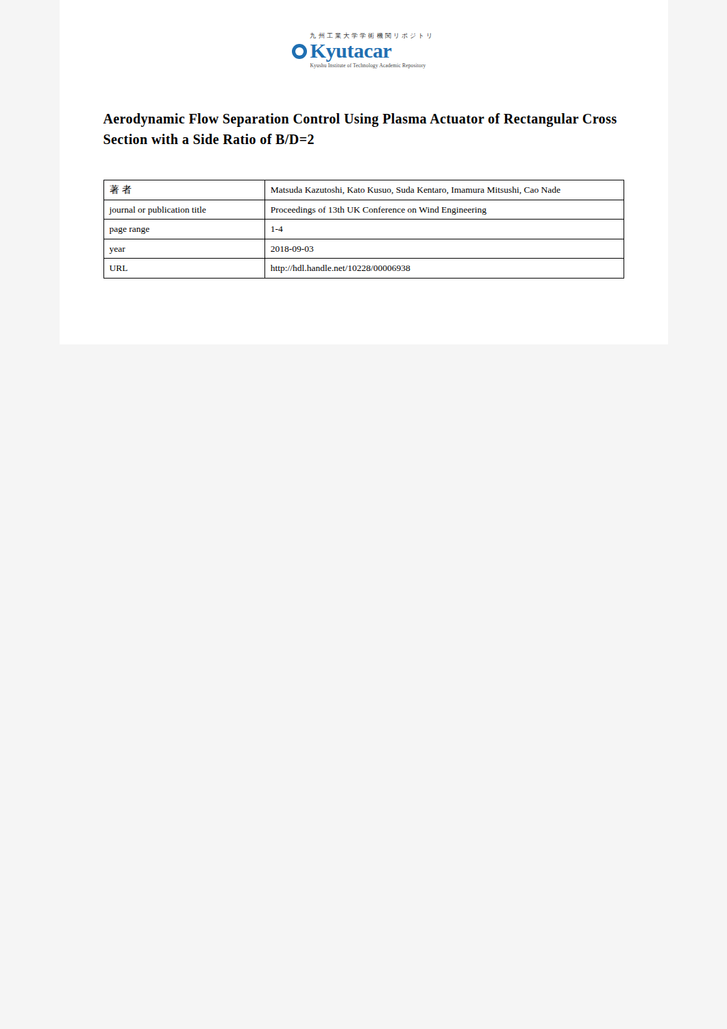九州工業大学学術機関リポジトリ
Kyutacar
Kyushu Institute of Technology Academic Repository
Aerodynamic Flow Separation Control Using Plasma Actuator of Rectangular Cross Section with a Side Ratio of B/D=2
| 著者 | Matsuda Kazutoshi, Kato Kusuo, Suda Kentaro, Imamura Mitsushi, Cao Nade |
| journal or publication title | Proceedings of 13th UK Conference on Wind Engineering |
| page range | 1-4 |
| year | 2018-09-03 |
| URL | http://hdl.handle.net/10228/00006938 |